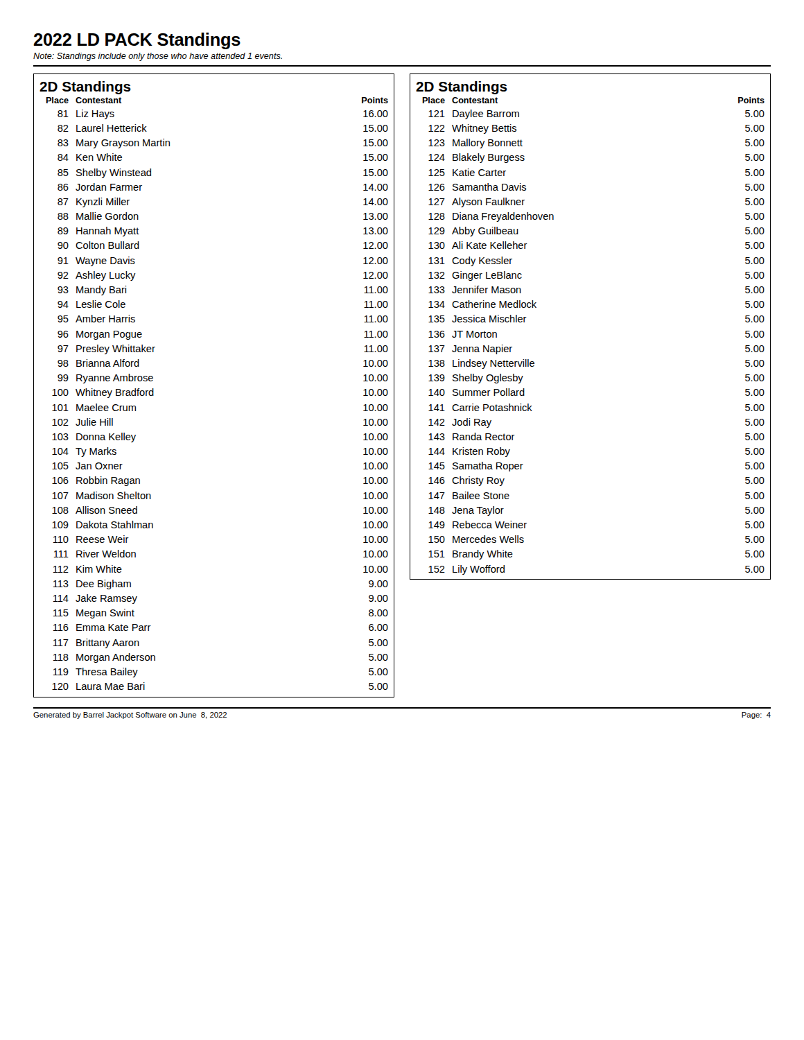2022 LD PACK Standings
Note: Standings include only those who have attended 1 events.
2D Standings
| Place | Contestant | Points |
| --- | --- | --- |
| 81 | Liz Hays | 16.00 |
| 82 | Laurel Hetterick | 15.00 |
| 83 | Mary Grayson Martin | 15.00 |
| 84 | Ken White | 15.00 |
| 85 | Shelby Winstead | 15.00 |
| 86 | Jordan Farmer | 14.00 |
| 87 | Kynzli Miller | 14.00 |
| 88 | Mallie Gordon | 13.00 |
| 89 | Hannah Myatt | 13.00 |
| 90 | Colton Bullard | 12.00 |
| 91 | Wayne Davis | 12.00 |
| 92 | Ashley Lucky | 12.00 |
| 93 | Mandy Bari | 11.00 |
| 94 | Leslie Cole | 11.00 |
| 95 | Amber Harris | 11.00 |
| 96 | Morgan Pogue | 11.00 |
| 97 | Presley Whittaker | 11.00 |
| 98 | Brianna Alford | 10.00 |
| 99 | Ryanne Ambrose | 10.00 |
| 100 | Whitney Bradford | 10.00 |
| 101 | Maelee Crum | 10.00 |
| 102 | Julie Hill | 10.00 |
| 103 | Donna Kelley | 10.00 |
| 104 | Ty Marks | 10.00 |
| 105 | Jan Oxner | 10.00 |
| 106 | Robbin Ragan | 10.00 |
| 107 | Madison Shelton | 10.00 |
| 108 | Allison Sneed | 10.00 |
| 109 | Dakota Stahlman | 10.00 |
| 110 | Reese Weir | 10.00 |
| 111 | River Weldon | 10.00 |
| 112 | Kim White | 10.00 |
| 113 | Dee Bigham | 9.00 |
| 114 | Jake Ramsey | 9.00 |
| 115 | Megan Swint | 8.00 |
| 116 | Emma Kate Parr | 6.00 |
| 117 | Brittany Aaron | 5.00 |
| 118 | Morgan Anderson | 5.00 |
| 119 | Thresa Bailey | 5.00 |
| 120 | Laura Mae Bari | 5.00 |
2D Standings
| Place | Contestant | Points |
| --- | --- | --- |
| 121 | Daylee Barrom | 5.00 |
| 122 | Whitney Bettis | 5.00 |
| 123 | Mallory Bonnett | 5.00 |
| 124 | Blakely Burgess | 5.00 |
| 125 | Katie Carter | 5.00 |
| 126 | Samantha Davis | 5.00 |
| 127 | Alyson Faulkner | 5.00 |
| 128 | Diana Freyaldenhoven | 5.00 |
| 129 | Abby Guilbeau | 5.00 |
| 130 | Ali Kate Kelleher | 5.00 |
| 131 | Cody Kessler | 5.00 |
| 132 | Ginger LeBlanc | 5.00 |
| 133 | Jennifer Mason | 5.00 |
| 134 | Catherine Medlock | 5.00 |
| 135 | Jessica Mischler | 5.00 |
| 136 | JT Morton | 5.00 |
| 137 | Jenna Napier | 5.00 |
| 138 | Lindsey Netterville | 5.00 |
| 139 | Shelby Oglesby | 5.00 |
| 140 | Summer Pollard | 5.00 |
| 141 | Carrie Potashnick | 5.00 |
| 142 | Jodi Ray | 5.00 |
| 143 | Randa Rector | 5.00 |
| 144 | Kristen Roby | 5.00 |
| 145 | Samatha Roper | 5.00 |
| 146 | Christy Roy | 5.00 |
| 147 | Bailee Stone | 5.00 |
| 148 | Jena Taylor | 5.00 |
| 149 | Rebecca Weiner | 5.00 |
| 150 | Mercedes Wells | 5.00 |
| 151 | Brandy White | 5.00 |
| 152 | Lily Wofford | 5.00 |
Generated by Barrel Jackpot Software on June 8, 2022 Page: 4